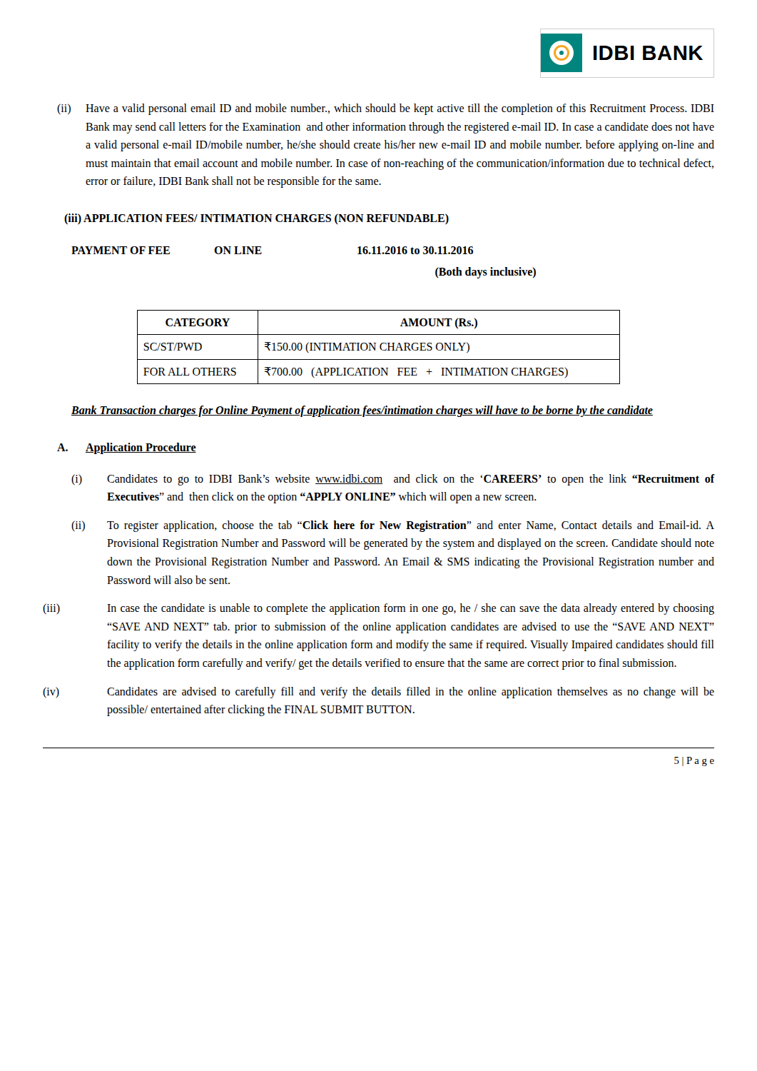IDBI BANK
(ii)
Have a valid personal email ID and mobile number., which should be kept active till the completion of this Recruitment Process. IDBI Bank may send call letters for the Examination and other information through the registered e-mail ID. In case a candidate does not have a valid personal e-mail ID/mobile number, he/she should create his/her new e-mail ID and mobile number. before applying on-line and must maintain that email account and mobile number. In case of non-reaching of the communication/information due to technical defect, error or failure, IDBI Bank shall not be responsible for the same.
(iii) APPLICATION FEES/ INTIMATION CHARGES (NON REFUNDABLE)
PAYMENT OF FEE ON LINE16.11.2016 to 30.11.2016
(Both days inclusive)
| CATEGORY | AMOUNT (Rs.) |
| --- | --- |
| SC/ST/PWD | ₹ 150.00 (INTIMATION CHARGES ONLY) |
| FOR ALL OTHERS | ₹ 700.00 (APPLICATION FEE + INTIMATION CHARGES) |
Bank Transaction charges for Online Payment of application fees/intimation charges will have to be borne by the candidate
A.
Application Procedure
(i)
Candidates to go to IDBI Bank’s website www.idbi.com and click on the ‘CAREERS’ to open the link “Recruitment of Executives” and then click on the option “APPLY ONLINE” which will open a new screen.
(ii)
To register application, choose the tab “Click here for New Registration” and enter Name, Contact details and Email-id. A Provisional Registration Number and Password will be generated by the system and displayed on the screen. Candidate should note down the Provisional Registration Number and Password. An Email & SMS indicating the Provisional Registration number and Password will also be sent.
(iii)
In case the candidate is unable to complete the application form in one go, he / she can save the data already entered by choosing “SAVE AND NEXT” tab. prior to submission of the online application candidates are advised to use the “SAVE AND NEXT” facility to verify the details in the online application form and modify the same if required. Visually Impaired candidates should fill the application form carefully and verify/ get the details verified to ensure that the same are correct prior to final submission.
(iv)
Candidates are advised to carefully fill and verify the details filled in the online application themselves as no change will be possible/ entertained after clicking the FINAL SUBMIT BUTTON.
5 | P a g e